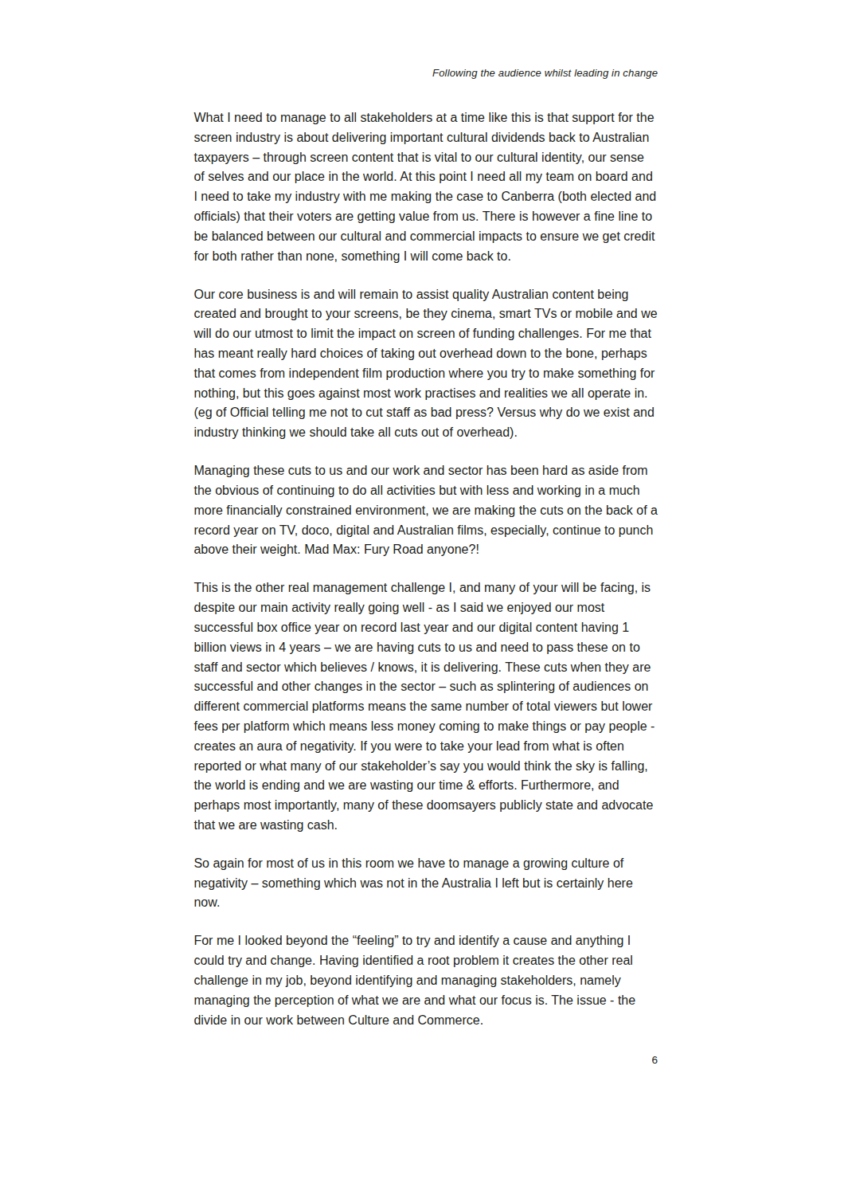Following the audience whilst leading in change
What I need to manage to all stakeholders at a time like this is that support for the screen industry is about delivering important cultural dividends back to Australian taxpayers – through screen content that is vital to our cultural identity, our sense of selves and our place in the world. At this point I need all my team on board and I need to take my industry with me making the case to Canberra (both elected and officials) that their voters are getting value from us. There is however a fine line to be balanced between our cultural and commercial impacts to ensure we get credit for both rather than none, something I will come back to.
Our core business is and will remain to assist quality Australian content being created and brought to your screens, be they cinema, smart TVs or mobile and we will do our utmost to limit the impact on screen of funding challenges. For me that has meant really hard choices of taking out overhead down to the bone, perhaps that comes from independent film production where you try to make something for nothing, but this goes against most work practises and realities we all operate in. (eg of Official telling me not to cut staff as bad press? Versus why do we exist and industry thinking we should take all cuts out of overhead).
Managing these cuts to us and our work and sector has been hard as aside from the obvious of continuing to do all activities but with less and working in a much more financially constrained environment, we are making the cuts on the back of a record year on TV, doco, digital and Australian films, especially, continue to punch above their weight. Mad Max: Fury Road anyone?!
This is the other real management challenge I, and many of your will be facing, is despite our main activity really going well - as I said we enjoyed our most successful box office year on record last year and our digital content having 1 billion views in 4 years – we are having cuts to us and need to pass these on to staff and sector which believes / knows, it is delivering. These cuts when they are successful and other changes in the sector – such as splintering of audiences on different commercial platforms means the same number of total viewers but lower fees per platform which means less money coming to make things or pay people - creates an aura of negativity. If you were to take your lead from what is often reported or what many of our stakeholder’s say you would think the sky is falling, the world is ending and we are wasting our time & efforts. Furthermore, and perhaps most importantly, many of these doomsayers publicly state and advocate that we are wasting cash.
So again for most of us in this room we have to manage a growing culture of negativity – something which was not in the Australia I left but is certainly here now.
For me I looked beyond the “feeling” to try and identify a cause and anything I could try and change. Having identified a root problem it creates the other real challenge in my job, beyond identifying and managing stakeholders, namely managing the perception of what we are and what our focus is. The issue - the divide in our work between Culture and Commerce.
6